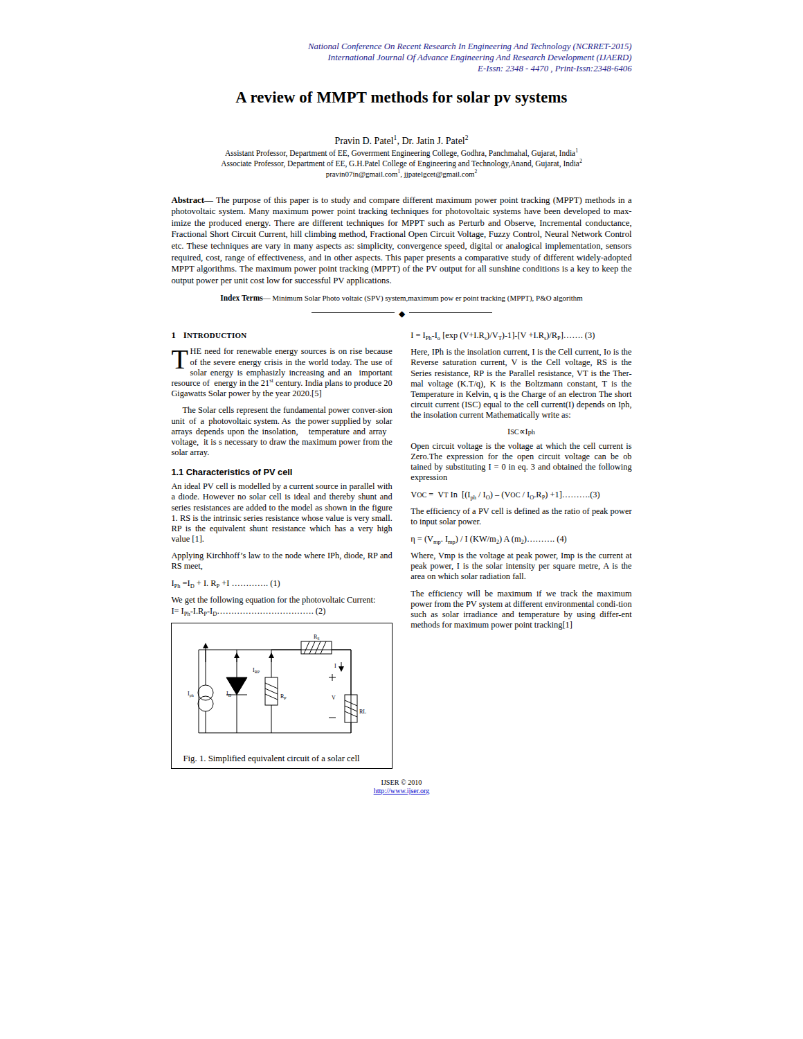National Conference On Recent Research In Engineering And Technology (NCRRET-2015)
International Journal Of Advance Engineering And Research Development (IJAERD)
E-Issn: 2348 - 4470 , Print-Issn:2348-6406
A review of MMPT methods for solar pv systems
Pravin D. Patel1, Dr. Jatin J. Patel2
Assistant Professor, Department of EE, Goverrment Engineering College, Godhra, Panchmahal, Gujarat, India1
Associate Professor, Department of EE, G.H.Patel College of Engineering and Technology,Anand, Gujarat, India2
pravin07in@gmail.com1, jjpatelgcet@gmail.com2
Abstract— The purpose of this paper is to study and compare different maximum power point tracking (MPPT) methods in a photovoltaic system. Many maximum power point tracking techniques for photovoltaic systems have been developed to max-imize the produced energy. There are different techniques for MPPT such as Perturb and Observe, Incremental conductance, Fractional Short Circuit Current, hill climbing method, Fractional Open Circuit Voltage, Fuzzy Control, Neural Network Control etc. These techniques are vary in many aspects as: simplicity, convergence speed, digital or analogical implementation, sensors required, cost, range of effectiveness, and in other aspects. This paper presents a comparative study of different widely-adopted MPPT algorithms. The maximum power point tracking (MPPT) of the PV output for all sunshine conditions is a key to keep the output power per unit cost low for successful PV applications.
Index Terms— Minimum Solar Photo voltaic (SPV) system,maximum pow er point tracking (MPPT), P&O algorithm
◆
1 INTRODUCTION
THE need for renewable energy sources is on rise because of the severe energy crisis in the world today. The use of solar energy is emphasizly increasing and an important resource of energy in the 21st century. India plans to produce 20 Gigawatts Solar power by the year 2020.[5]
The Solar cells represent the fundamental power conver-sion unit of a photovoltaic system. As the power supplied by solar arrays depends upon the insolation, temperature and array voltage, it is s necessary to draw the maximum power from the solar array.
1.1 Characteristics of PV cell
An ideal PV cell is modelled by a current source in parallel with a diode. However no solar cell is ideal and thereby shunt and series resistances are added to the model as shown in the figure 1. RS is the intrinsic series resistance whose value is very small. RP is the equivalent shunt resistance which has a very high value [1].
Applying Kirchhoff’s law to the node where IPh, diode, RP and RS meet,
IPh =ID + I. RP +I …………. (1)
We get the following equation for the photovoltaic Current:
I= IPh-I.RP-ID……………………………. (2)
Iph ID IRP RP RS I V RL
Fig. 1. Simplified equivalent circuit of a solar cell
I = IPh-Io [exp (V+I.Rs)/VT)-1]-[V +I.Rs)/RP]……. (3)
Here, IPh is the insolation current, I is the Cell current, Io is the Reverse saturation current, V is the Cell voltage, RS is the Series resistance, RP is the Parallel resistance, VT is the Ther-mal voltage (K.T/q), K is the Boltzmann constant, T is the Temperature in Kelvin, q is the Charge of an electron The short circuit current (ISC) equal to the cell current(I) depends on Iph, the insolation current Mathematically write as:
ISC∝Iph
Open circuit voltage is the voltage at which the cell current is Zero.The expression for the open circuit voltage can be ob tained by substituting I = 0 in eq. 3 and obtained the following expression
VOC = VT In [(Iph / IO) – (VOC / IO.RP) +1]……….(3)
The efficiency of a PV cell is defined as the ratio of peak power to input solar power.
η = (Vmp. Imp) / I (KW/m2) A (m2)………. (4)
Where, Vmp is the voltage at peak power, Imp is the current at peak power, I is the solar intensity per square metre, A is the area on which solar radiation fall.
The efficiency will be maximum if we track the maximum power from the PV system at different environmental condi-tion such as solar irradiance and temperature by using differ-ent methods for maximum power point tracking[1]
IJSER © 2010
http://www.ijser.org